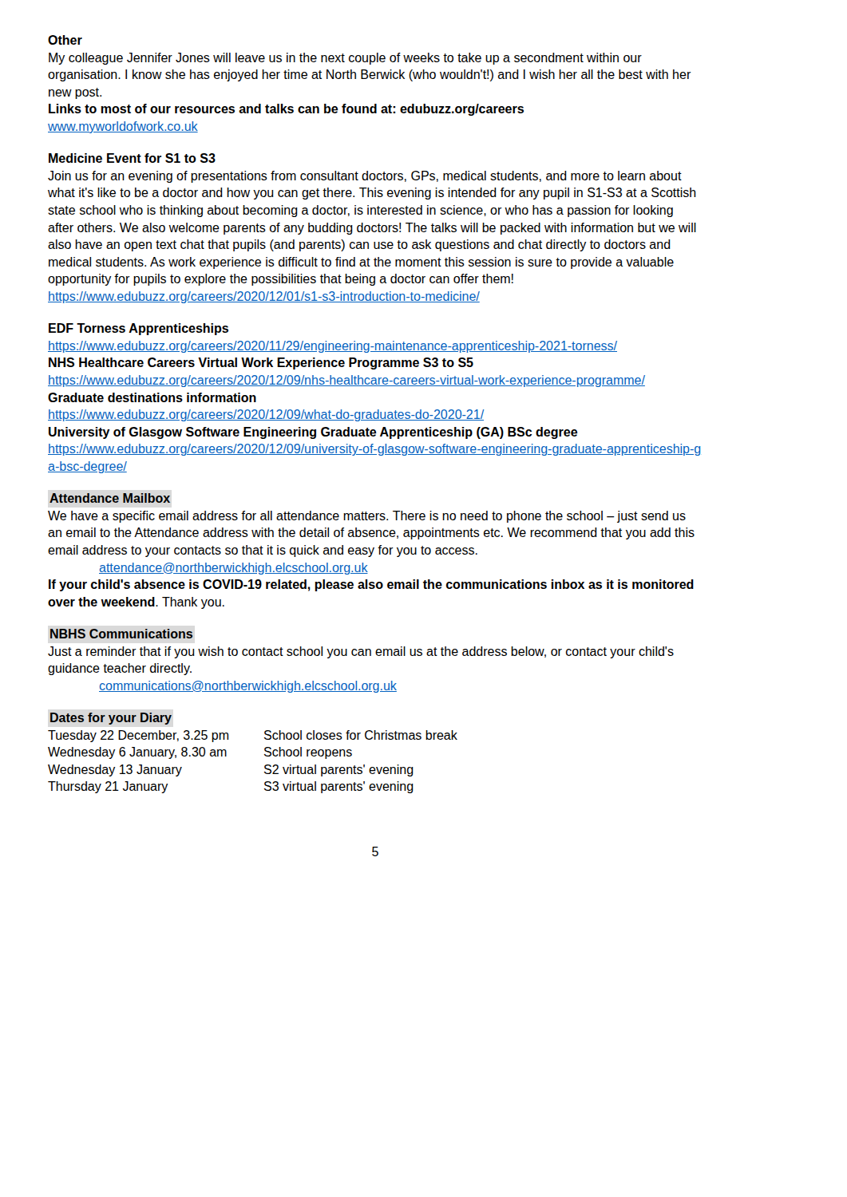Other
My colleague Jennifer Jones will leave us in the next couple of weeks to take up a secondment within our organisation. I know she has enjoyed her time at North Berwick (who wouldn't!) and I wish her all the best with her new post.
Links to most of our resources and talks can be found at: edubuzz.org/careers
www.myworldofwork.co.uk
Medicine Event for S1 to S3
Join us for an evening of presentations from consultant doctors, GPs, medical students, and more to learn about what it's like to be a doctor and how you can get there. This evening is intended for any pupil in S1-S3 at a Scottish state school who is thinking about becoming a doctor, is interested in science, or who has a passion for looking after others. We also welcome parents of any budding doctors! The talks will be packed with information but we will also have an open text chat that pupils (and parents) can use to ask questions and chat directly to doctors and medical students. As work experience is difficult to find at the moment this session is sure to provide a valuable opportunity for pupils to explore the possibilities that being a doctor can offer them!
https://www.edubuzz.org/careers/2020/12/01/s1-s3-introduction-to-medicine/
EDF Torness Apprenticeships
https://www.edubuzz.org/careers/2020/11/29/engineering-maintenance-apprenticeship-2021-torness/
NHS Healthcare Careers Virtual Work Experience Programme S3 to S5
https://www.edubuzz.org/careers/2020/12/09/nhs-healthcare-careers-virtual-work-experience-programme/
Graduate destinations information
https://www.edubuzz.org/careers/2020/12/09/what-do-graduates-do-2020-21/
University of Glasgow Software Engineering Graduate Apprenticeship (GA) BSc degree
https://www.edubuzz.org/careers/2020/12/09/university-of-glasgow-software-engineering-graduate-apprenticeship-ga-bsc-degree/
Attendance Mailbox
We have a specific email address for all attendance matters. There is no need to phone the school – just send us an email to the Attendance address with the detail of absence, appointments etc. We recommend that you add this email address to your contacts so that it is quick and easy for you to access.
attendance@northberwickhigh.elcschool.org.uk
If your child's absence is COVID-19 related, please also email the communications inbox as it is monitored over the weekend. Thank you.
NBHS Communications
Just a reminder that if you wish to contact school you can email us at the address below, or contact your child's guidance teacher directly.
communications@northberwickhigh.elcschool.org.uk
Dates for your Diary
| Tuesday 22 December, 3.25 pm | School closes for Christmas break |
| Wednesday 6 January, 8.30 am | School reopens |
| Wednesday 13 January | S2 virtual parents' evening |
| Thursday 21 January | S3 virtual parents' evening |
5